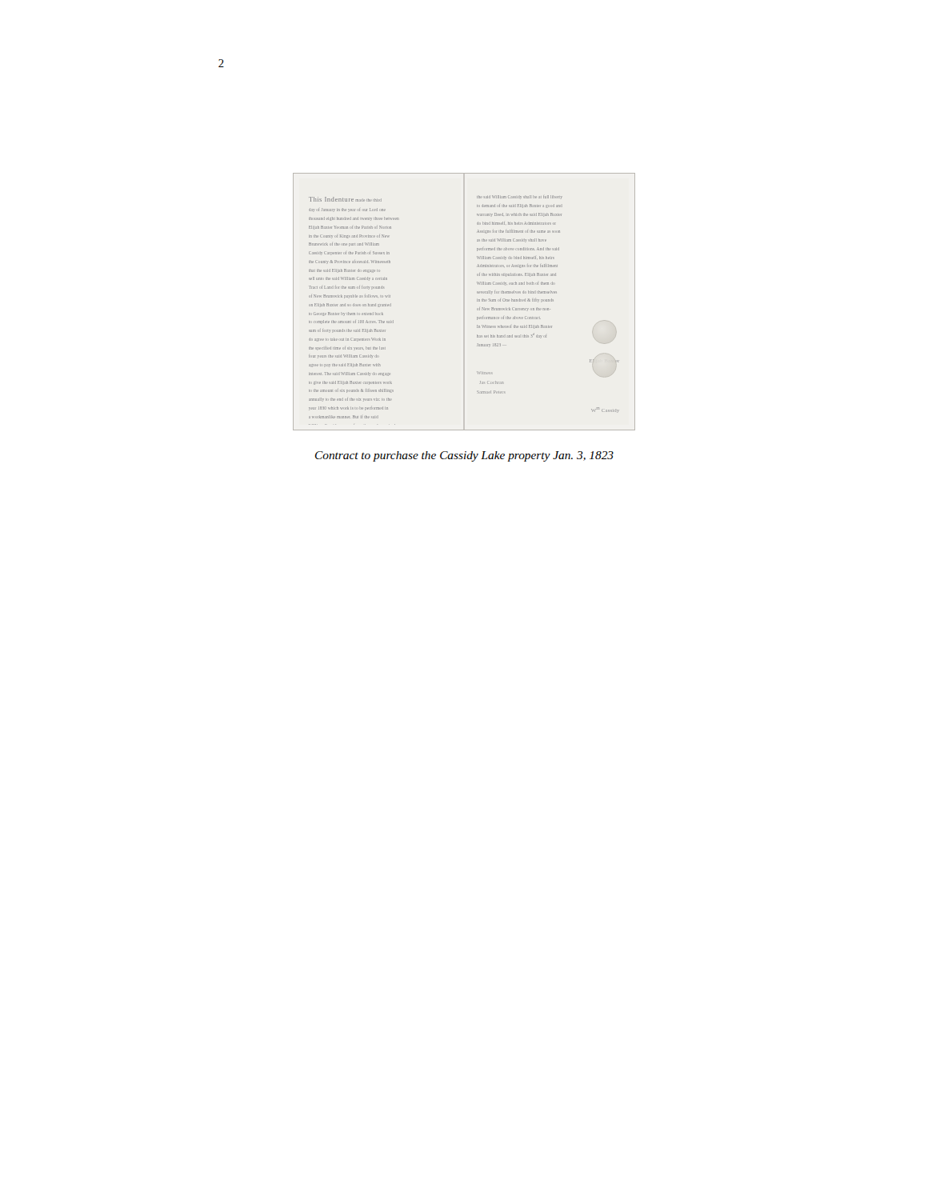2
This Indenture made the third
day of January in the year of our Lord one
thousand eight hundred and twenty three between
Elijah Baxter Yeoman of the Parish of Norton
in the County of Kings and Province of New
Brunswick of the one part and William
Cassidy Carpenter of the Parish of Sussex in
the County & Province aforesaid. Witnesseth
that the said Elijah Baxter do engage to
sell unto the said William Cassidy a certain
Tract of Land for the sum of forty pounds
of New Brunswick payable as follows, to wit
on Elijah Baxter and so does on hand granted
to George Baxter by them to extend back
to complete the amount of 100 Acres. The said
sum of forty pounds the said Elijah Baxter
do agree to take out in Carpenters Work in
the specified time of six years, but the last
four years the said William Cassidy do
agree to pay the said Elijah Baxter with
interest. The said William Cassidy do engage
to give the said Elijah Baxter carpenters work
to the amount of six pounds & fifteen shillings
annually to the end of the six years viz: to the
year 1830 which work is to be performed in
a workmanlike manner. But if the said
William Cassidy can perform the work required
by Elijah Baxter in a less given time, then
the said William Cassidy shall be at full liberty
to demand of the said Elijah Baxter a good and
warranty Deed, in which the said Elijah Baxter
do bind himself, his heirs Administrators or
Assigns for the fulfilment of the same as soon
as the said William Cassidy shall have
performed the above conditions. And the said
William Cassidy do bind himself, his heirs
Administrators, or Assigns for the fulfilment
of the within stipulations. Elijah Baxter and
William Cassidy, each and both of them do
severally for themselves do bind themselves
in the Sum of One hundred & fifty pounds
of New Brunswick Currency on the non-
performance of the above Contract.
In Witness whereof the said Elijah Baxter
has set his hand and seal this 3d day of
January 1823 —
Elijah Baxter
Witness
Jas Cochran
Samuel Peters
Wm Cassidy
Contract to purchase the Cassidy Lake property Jan. 3, 1823